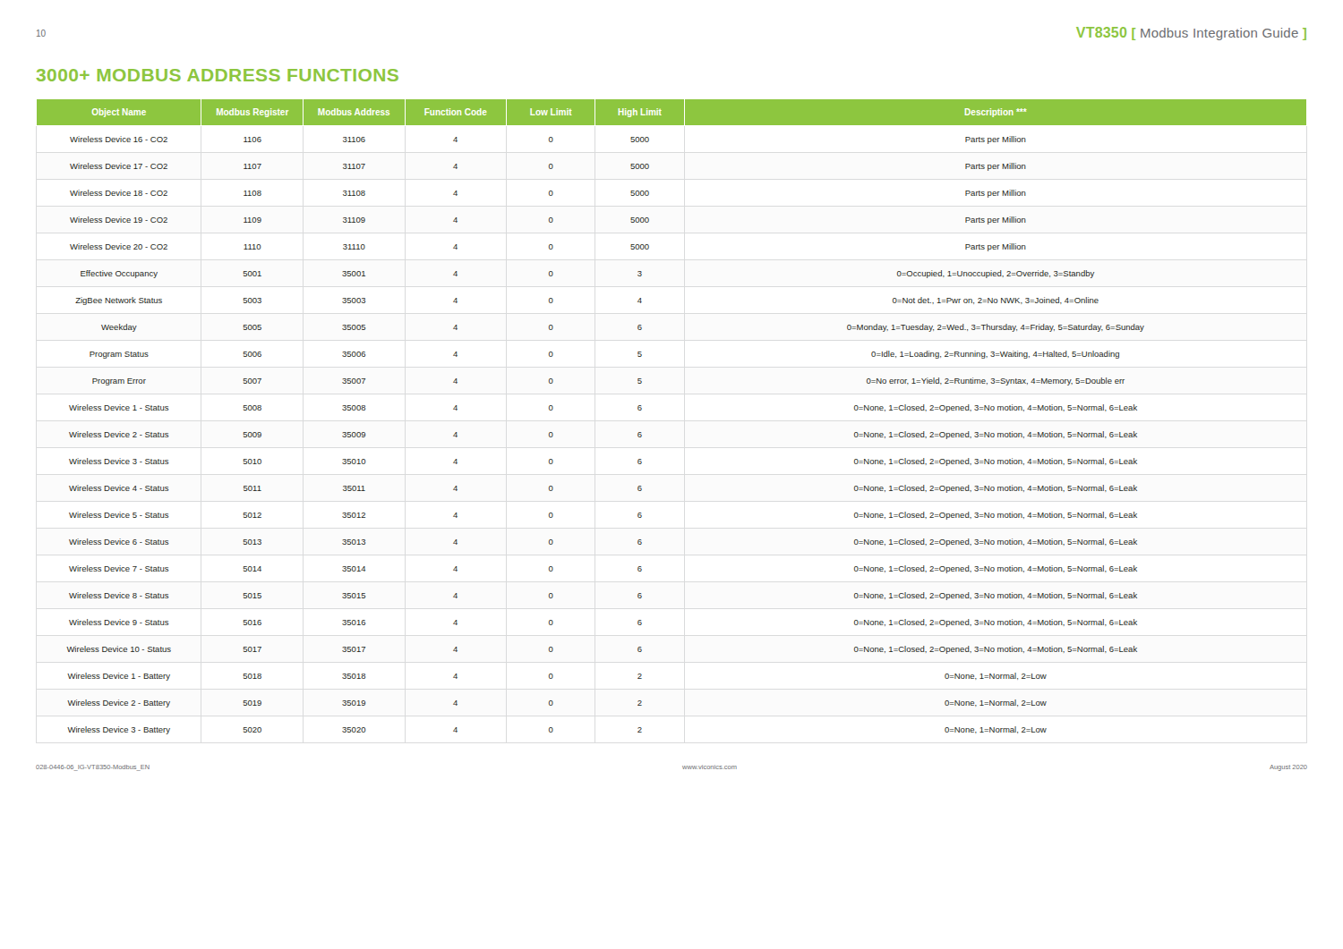10
VT8350 [ Modbus Integration Guide ]
3000+ MODBUS ADDRESS FUNCTIONS
| Object Name | Modbus Register | Modbus Address | Function Code | Low Limit | High Limit | Description *** |
| --- | --- | --- | --- | --- | --- | --- |
| Wireless Device 16 - CO2 | 1106 | 31106 | 4 | 0 | 5000 | Parts per Million |
| Wireless Device 17 - CO2 | 1107 | 31107 | 4 | 0 | 5000 | Parts per Million |
| Wireless Device 18 - CO2 | 1108 | 31108 | 4 | 0 | 5000 | Parts per Million |
| Wireless Device 19 - CO2 | 1109 | 31109 | 4 | 0 | 5000 | Parts per Million |
| Wireless Device 20 - CO2 | 1110 | 31110 | 4 | 0 | 5000 | Parts per Million |
| Effective Occupancy | 5001 | 35001 | 4 | 0 | 3 | 0=Occupied, 1=Unoccupied, 2=Override, 3=Standby |
| ZigBee Network Status | 5003 | 35003 | 4 | 0 | 4 | 0=Not det., 1=Pwr on, 2=No NWK, 3=Joined, 4=Online |
| Weekday | 5005 | 35005 | 4 | 0 | 6 | 0=Monday, 1=Tuesday, 2=Wed., 3=Thursday, 4=Friday, 5=Saturday, 6=Sunday |
| Program Status | 5006 | 35006 | 4 | 0 | 5 | 0=Idle, 1=Loading, 2=Running, 3=Waiting, 4=Halted, 5=Unloading |
| Program Error | 5007 | 35007 | 4 | 0 | 5 | 0=No error, 1=Yield, 2=Runtime, 3=Syntax, 4=Memory, 5=Double err |
| Wireless Device 1 - Status | 5008 | 35008 | 4 | 0 | 6 | 0=None, 1=Closed, 2=Opened, 3=No motion, 4=Motion, 5=Normal, 6=Leak |
| Wireless Device 2 - Status | 5009 | 35009 | 4 | 0 | 6 | 0=None, 1=Closed, 2=Opened, 3=No motion, 4=Motion, 5=Normal, 6=Leak |
| Wireless Device 3 - Status | 5010 | 35010 | 4 | 0 | 6 | 0=None, 1=Closed, 2=Opened, 3=No motion, 4=Motion, 5=Normal, 6=Leak |
| Wireless Device 4 - Status | 5011 | 35011 | 4 | 0 | 6 | 0=None, 1=Closed, 2=Opened, 3=No motion, 4=Motion, 5=Normal, 6=Leak |
| Wireless Device 5 - Status | 5012 | 35012 | 4 | 0 | 6 | 0=None, 1=Closed, 2=Opened, 3=No motion, 4=Motion, 5=Normal, 6=Leak |
| Wireless Device 6 - Status | 5013 | 35013 | 4 | 0 | 6 | 0=None, 1=Closed, 2=Opened, 3=No motion, 4=Motion, 5=Normal, 6=Leak |
| Wireless Device 7 - Status | 5014 | 35014 | 4 | 0 | 6 | 0=None, 1=Closed, 2=Opened, 3=No motion, 4=Motion, 5=Normal, 6=Leak |
| Wireless Device 8 - Status | 5015 | 35015 | 4 | 0 | 6 | 0=None, 1=Closed, 2=Opened, 3=No motion, 4=Motion, 5=Normal, 6=Leak |
| Wireless Device 9 - Status | 5016 | 35016 | 4 | 0 | 6 | 0=None, 1=Closed, 2=Opened, 3=No motion, 4=Motion, 5=Normal, 6=Leak |
| Wireless Device 10 - Status | 5017 | 35017 | 4 | 0 | 6 | 0=None, 1=Closed, 2=Opened, 3=No motion, 4=Motion, 5=Normal, 6=Leak |
| Wireless Device 1 - Battery | 5018 | 35018 | 4 | 0 | 2 | 0=None, 1=Normal, 2=Low |
| Wireless Device 2 - Battery | 5019 | 35019 | 4 | 0 | 2 | 0=None, 1=Normal, 2=Low |
| Wireless Device 3 - Battery | 5020 | 35020 | 4 | 0 | 2 | 0=None, 1=Normal, 2=Low |
028-0446-06_IG-VT8350-Modbus_EN
www.viconics.com
August 2020